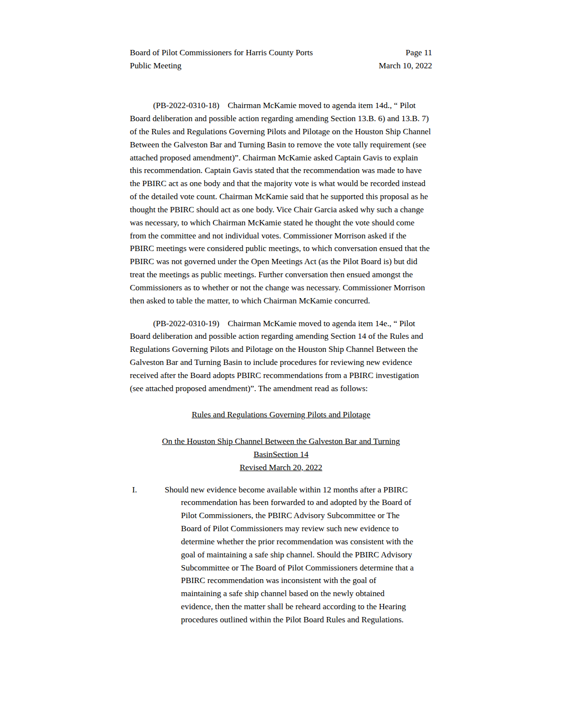Board of Pilot Commissioners for Harris County Ports
Public Meeting
Page 11
March 10, 2022
(PB-2022-0310-18) Chairman McKamie moved to agenda item 14d., “ Pilot Board deliberation and possible action regarding amending Section 13.B. 6) and 13.B. 7) of the Rules and Regulations Governing Pilots and Pilotage on the Houston Ship Channel Between the Galveston Bar and Turning Basin to remove the vote tally requirement (see attached proposed amendment)”. Chairman McKamie asked Captain Gavis to explain this recommendation. Captain Gavis stated that the recommendation was made to have the PBIRC act as one body and that the majority vote is what would be recorded instead of the detailed vote count. Chairman McKamie said that he supported this proposal as he thought the PBIRC should act as one body. Vice Chair Garcia asked why such a change was necessary, to which Chairman McKamie stated he thought the vote should come from the committee and not individual votes. Commissioner Morrison asked if the PBIRC meetings were considered public meetings, to which conversation ensued that the PBIRC was not governed under the Open Meetings Act (as the Pilot Board is) but did treat the meetings as public meetings. Further conversation then ensued amongst the Commissioners as to whether or not the change was necessary. Commissioner Morrison then asked to table the matter, to which Chairman McKamie concurred.
(PB-2022-0310-19) Chairman McKamie moved to agenda item 14e., “ Pilot Board deliberation and possible action regarding amending Section 14 of the Rules and Regulations Governing Pilots and Pilotage on the Houston Ship Channel Between the Galveston Bar and Turning Basin to include procedures for reviewing new evidence received after the Board adopts PBIRC recommendations from a PBIRC investigation (see attached proposed amendment)”. The amendment read as follows:
Rules and Regulations Governing Pilots and Pilotage
On the Houston Ship Channel Between the Galveston Bar and Turning BasinSection 14 Revised March 20, 2022
I. Should new evidence become available within 12 months after a PBIRC recommendation has been forwarded to and adopted by the Board of Pilot Commissioners, the PBIRC Advisory Subcommittee or The Board of Pilot Commissioners may review such new evidence to determine whether the prior recommendation was consistent with the goal of maintaining a safe ship channel. Should the PBIRC Advisory Subcommittee or The Board of Pilot Commissioners determine that a PBIRC recommendation was inconsistent with the goal of maintaining a safe ship channel based on the newly obtained evidence, then the matter shall be reheard according to the Hearing procedures outlined within the Pilot Board Rules and Regulations.